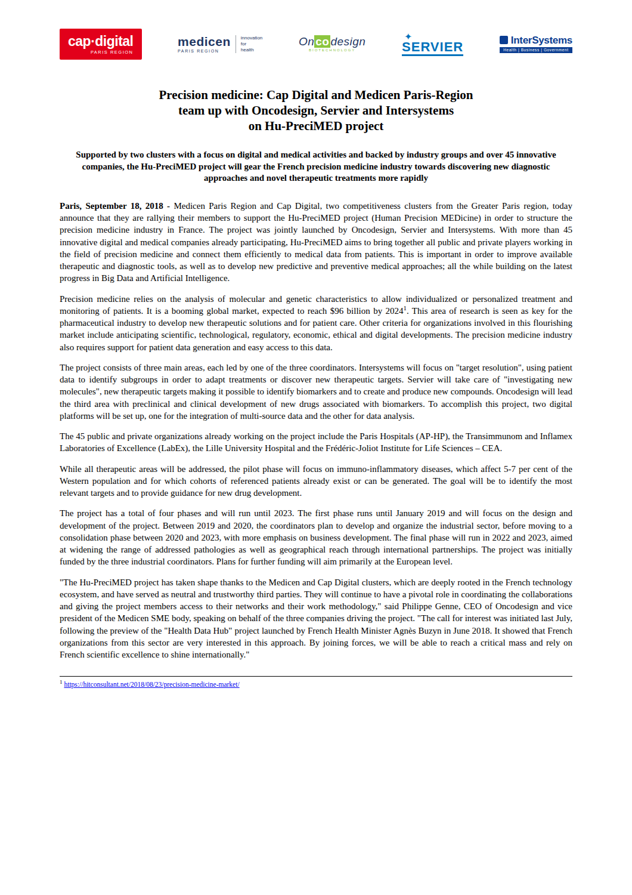cap·digital PARIS REGION
medicen PARIS REGION innovation
for
health
Oncodesign BIOTECHNOLOGY
✦ SERVIER
InterSystems Health | Business | Government
Precision medicine: Cap Digital and Medicen Paris-Region
team up with Oncodesign, Servier and Intersystems
on Hu-PreciMED project
Supported by two clusters with a focus on digital and medical activities and backed by industry groups and over 45 innovative companies, the Hu-PreciMED project will gear the French precision medicine industry towards discovering new diagnostic approaches and novel therapeutic treatments more rapidly
Paris, September 18, 2018 - Medicen Paris Region and Cap Digital, two competitiveness clusters from the Greater Paris region, today announce that they are rallying their members to support the Hu-PreciMED project (Human Precision MEDicine) in order to structure the precision medicine industry in France. The project was jointly launched by Oncodesign, Servier and Intersystems. With more than 45 innovative digital and medical companies already participating, Hu-PreciMED aims to bring together all public and private players working in the field of precision medicine and connect them efficiently to medical data from patients. This is important in order to improve available therapeutic and diagnostic tools, as well as to develop new predictive and preventive medical approaches; all the while building on the latest progress in Big Data and Artificial Intelligence.
Precision medicine relies on the analysis of molecular and genetic characteristics to allow individualized or personalized treatment and monitoring of patients. It is a booming global market, expected to reach $96 billion by 20241. This area of research is seen as key for the pharmaceutical industry to develop new therapeutic solutions and for patient care. Other criteria for organizations involved in this flourishing market include anticipating scientific, technological, regulatory, economic, ethical and digital developments. The precision medicine industry also requires support for patient data generation and easy access to this data.
The project consists of three main areas, each led by one of the three coordinators. Intersystems will focus on "target resolution", using patient data to identify subgroups in order to adapt treatments or discover new therapeutic targets. Servier will take care of "investigating new molecules", new therapeutic targets making it possible to identify biomarkers and to create and produce new compounds. Oncodesign will lead the third area with preclinical and clinical development of new drugs associated with biomarkers. To accomplish this project, two digital platforms will be set up, one for the integration of multi-source data and the other for data analysis.
The 45 public and private organizations already working on the project include the Paris Hospitals (AP-HP), the Transimmunom and Inflamex Laboratories of Excellence (LabEx), the Lille University Hospital and the Frédéric-Joliot Institute for Life Sciences – CEA.
While all therapeutic areas will be addressed, the pilot phase will focus on immuno-inflammatory diseases, which affect 5-7 per cent of the Western population and for which cohorts of referenced patients already exist or can be generated. The goal will be to identify the most relevant targets and to provide guidance for new drug development.
The project has a total of four phases and will run until 2023. The first phase runs until January 2019 and will focus on the design and development of the project. Between 2019 and 2020, the coordinators plan to develop and organize the industrial sector, before moving to a consolidation phase between 2020 and 2023, with more emphasis on business development. The final phase will run in 2022 and 2023, aimed at widening the range of addressed pathologies as well as geographical reach through international partnerships. The project was initially funded by the three industrial coordinators. Plans for further funding will aim primarily at the European level.
"The Hu-PreciMED project has taken shape thanks to the Medicen and Cap Digital clusters, which are deeply rooted in the French technology ecosystem, and have served as neutral and trustworthy third parties. They will continue to have a pivotal role in coordinating the collaborations and giving the project members access to their networks and their work methodology," said Philippe Genne, CEO of Oncodesign and vice president of the Medicen SME body, speaking on behalf of the three companies driving the project. "The call for interest was initiated last July, following the preview of the "Health Data Hub" project launched by French Health Minister Agnès Buzyn in June 2018. It showed that French organizations from this sector are very interested in this approach. By joining forces, we will be able to reach a critical mass and rely on French scientific excellence to shine internationally."
1 https://hitconsultant.net/2018/08/23/precision-medicine-market/